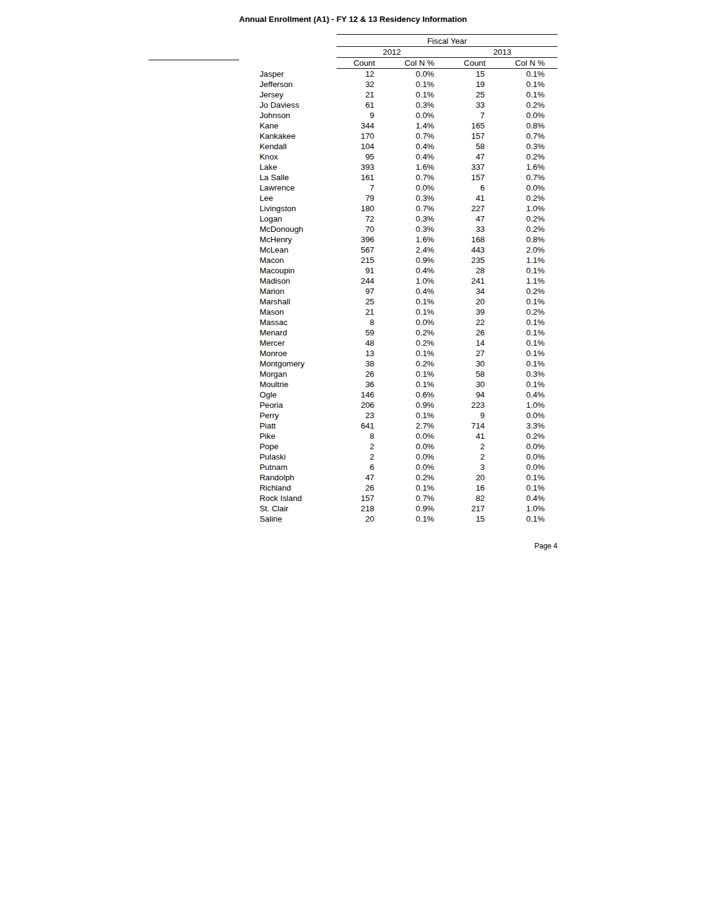Annual Enrollment (A1) - FY 12 & 13 Residency Information
| | Fiscal Year |
| --- | --- |
| | 2012 | 2013 |
| | Count | Col N % | Count | Col N % |
| Jasper | 12 | 0.0% | 15 | 0.1% |
| Jefferson | 32 | 0.1% | 19 | 0.1% |
| Jersey | 21 | 0.1% | 25 | 0.1% |
| Jo Daviess | 61 | 0.3% | 33 | 0.2% |
| Johnson | 9 | 0.0% | 7 | 0.0% |
| Kane | 344 | 1.4% | 165 | 0.8% |
| Kankakee | 170 | 0.7% | 157 | 0.7% |
| Kendall | 104 | 0.4% | 58 | 0.3% |
| Knox | 95 | 0.4% | 47 | 0.2% |
| Lake | 393 | 1.6% | 337 | 1.6% |
| La Salle | 161 | 0.7% | 157 | 0.7% |
| Lawrence | 7 | 0.0% | 6 | 0.0% |
| Lee | 79 | 0.3% | 41 | 0.2% |
| Livingston | 180 | 0.7% | 227 | 1.0% |
| Logan | 72 | 0.3% | 47 | 0.2% |
| McDonough | 70 | 0.3% | 33 | 0.2% |
| McHenry | 396 | 1.6% | 168 | 0.8% |
| McLean | 567 | 2.4% | 443 | 2.0% |
| Macon | 215 | 0.9% | 235 | 1.1% |
| Macoupin | 91 | 0.4% | 28 | 0.1% |
| Madison | 244 | 1.0% | 241 | 1.1% |
| Marion | 97 | 0.4% | 34 | 0.2% |
| Marshall | 25 | 0.1% | 20 | 0.1% |
| Mason | 21 | 0.1% | 39 | 0.2% |
| Massac | 8 | 0.0% | 22 | 0.1% |
| Menard | 59 | 0.2% | 26 | 0.1% |
| Mercer | 48 | 0.2% | 14 | 0.1% |
| Monroe | 13 | 0.1% | 27 | 0.1% |
| Montgomery | 38 | 0.2% | 30 | 0.1% |
| Morgan | 26 | 0.1% | 58 | 0.3% |
| Moultrie | 36 | 0.1% | 30 | 0.1% |
| Ogle | 146 | 0.6% | 94 | 0.4% |
| Peoria | 206 | 0.9% | 223 | 1.0% |
| Perry | 23 | 0.1% | 9 | 0.0% |
| Piatt | 641 | 2.7% | 714 | 3.3% |
| Pike | 8 | 0.0% | 41 | 0.2% |
| Pope | 2 | 0.0% | 2 | 0.0% |
| Pulaski | 2 | 0.0% | 2 | 0.0% |
| Putnam | 6 | 0.0% | 3 | 0.0% |
| Randolph | 47 | 0.2% | 20 | 0.1% |
| Richland | 26 | 0.1% | 16 | 0.1% |
| Rock Island | 157 | 0.7% | 82 | 0.4% |
| St. Clair | 218 | 0.9% | 217 | 1.0% |
| Saline | 20 | 0.1% | 15 | 0.1% |
Page 4